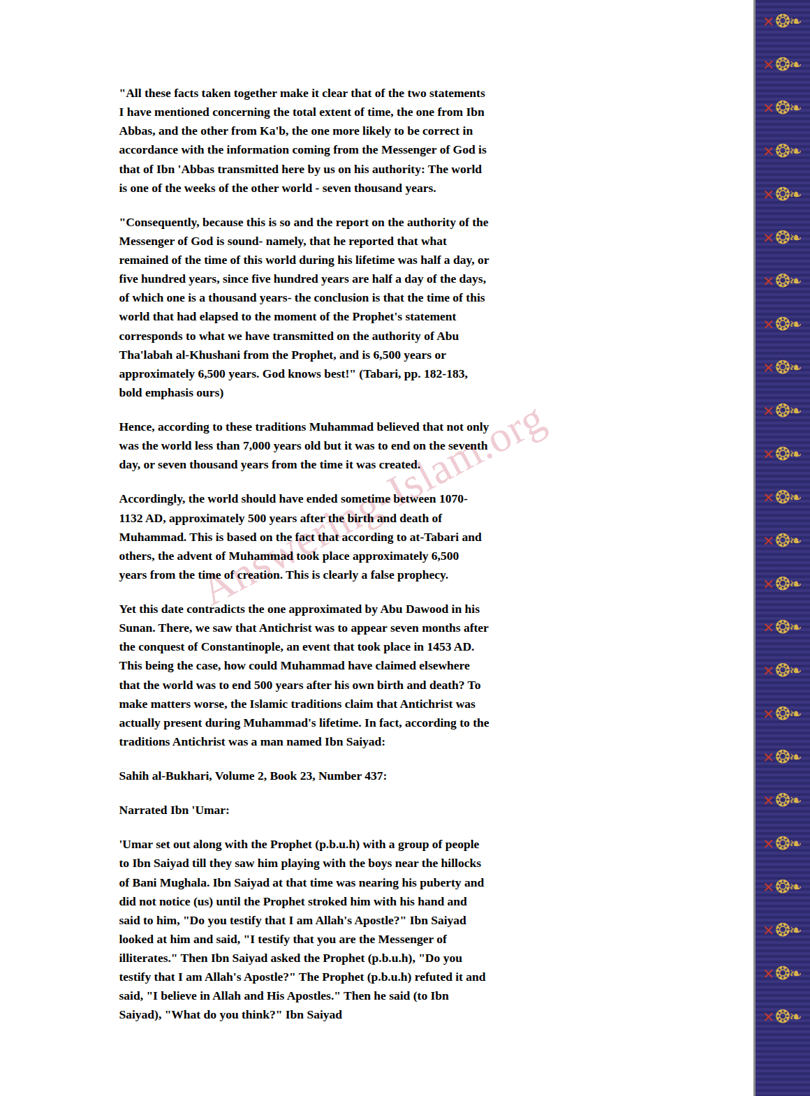Answering-Islam.org
"All these facts taken together make it clear that of the two statements I have mentioned concerning the total extent of time, the one from Ibn Abbas, and the other from Ka'b, the one more likely to be correct in accordance with the information coming from the Messenger of God is that of Ibn 'Abbas transmitted here by us on his authority: The world is one of the weeks of the other world - seven thousand years.
"Consequently, because this is so and the report on the authority of the Messenger of God is sound- namely, that he reported that what remained of the time of this world during his lifetime was half a day, or five hundred years, since five hundred years are half a day of the days, of which one is a thousand years- the conclusion is that the time of this world that had elapsed to the moment of the Prophet's statement corresponds to what we have transmitted on the authority of Abu Tha'labah al-Khushani from the Prophet, and is 6,500 years or approximately 6,500 years. God knows best!" (Tabari, pp. 182-183, bold emphasis ours)
Hence, according to these traditions Muhammad believed that not only was the world less than 7,000 years old but it was to end on the seventh day, or seven thousand years from the time it was created.
Accordingly, the world should have ended sometime between 1070-1132 AD, approximately 500 years after the birth and death of Muhammad. This is based on the fact that according to at-Tabari and others, the advent of Muhammad took place approximately 6,500 years from the time of creation. This is clearly a false prophecy.
Yet this date contradicts the one approximated by Abu Dawood in his Sunan. There, we saw that Antichrist was to appear seven months after the conquest of Constantinople, an event that took place in 1453 AD. This being the case, how could Muhammad have claimed elsewhere that the world was to end 500 years after his own birth and death? To make matters worse, the Islamic traditions claim that Antichrist was actually present during Muhammad's lifetime. In fact, according to the traditions Antichrist was a man named Ibn Saiyad:
Sahih al-Bukhari, Volume 2, Book 23, Number 437:
Narrated Ibn 'Umar:
'Umar set out along with the Prophet (p.b.u.h) with a group of people to Ibn Saiyad till they saw him playing with the boys near the hillocks of Bani Mughala. Ibn Saiyad at that time was nearing his puberty and did not notice (us) until the Prophet stroked him with his hand and said to him, "Do you testify that I am Allah's Apostle?" Ibn Saiyad looked at him and said, "I testify that you are the Messenger of illiterates." Then Ibn Saiyad asked the Prophet (p.b.u.h), "Do you testify that I am Allah's Apostle?" The Prophet (p.b.u.h) refuted it and said, "I believe in Allah and His Apostles." Then he said (to Ibn Saiyad), "What do you think?" Ibn Saiyad
❂
❂
❂
❂
❂
❂
❂
❂
❂
❂
❂
❂
❂
❂
❂
❂
❂
❂
❂
❂
❂
❂
❂
❂